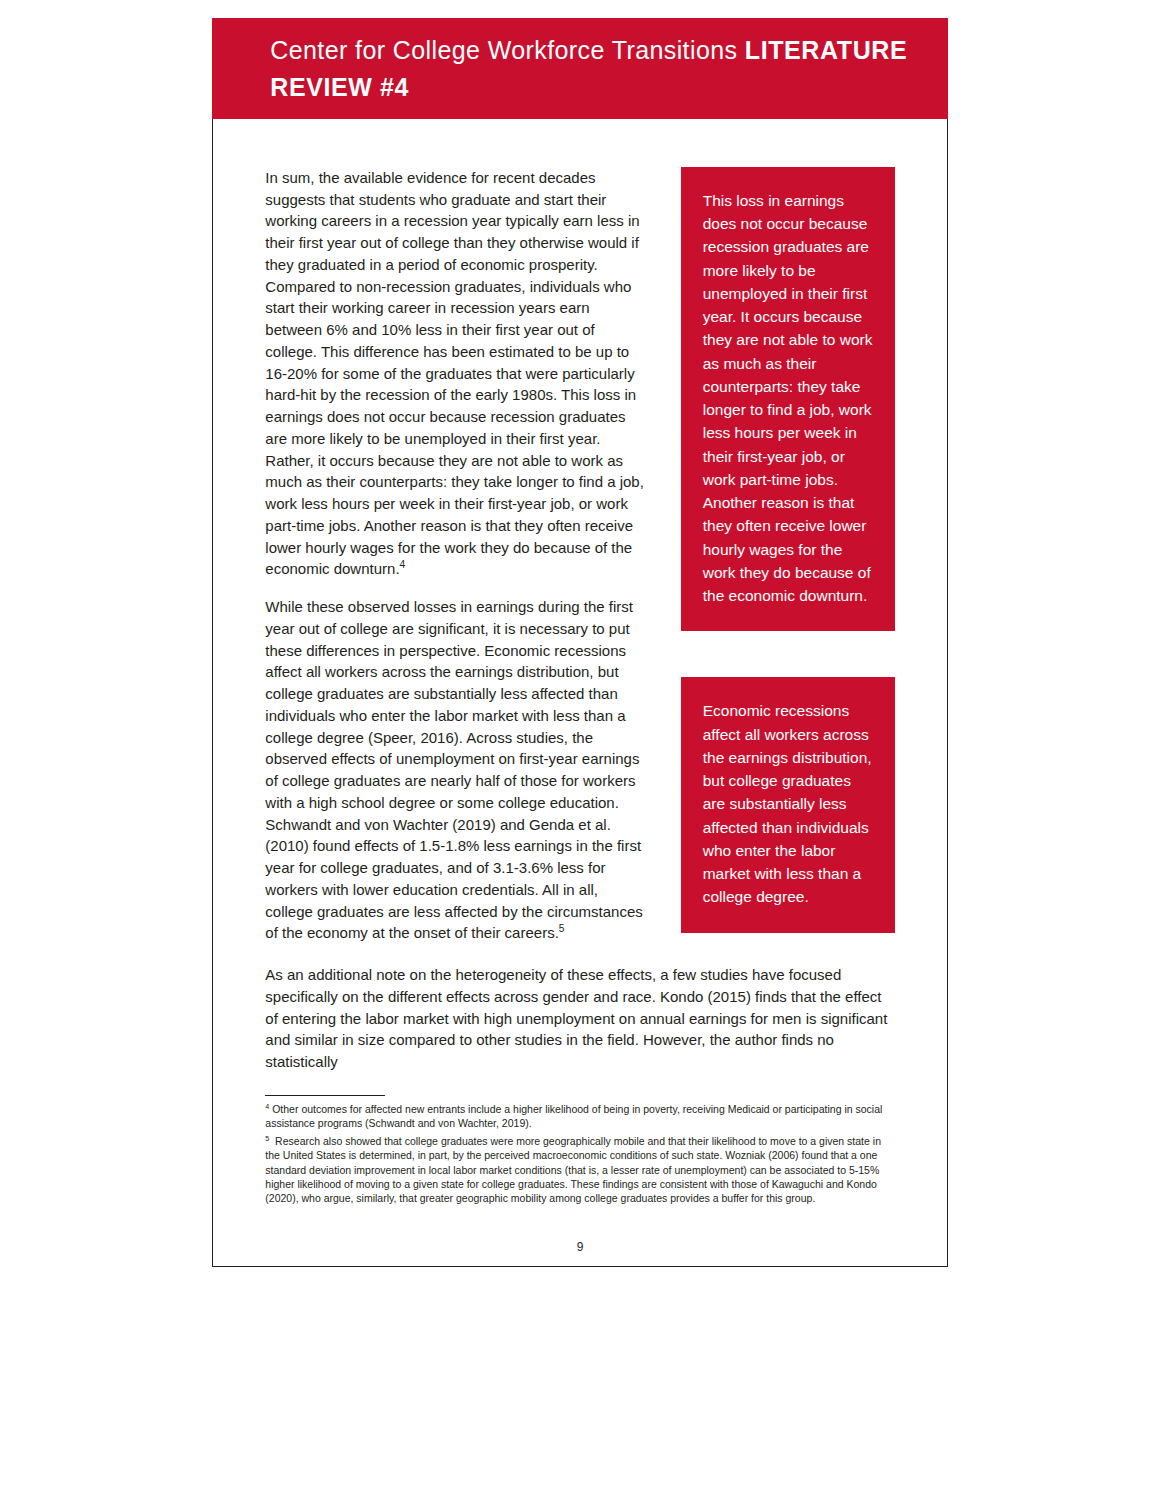Center for College Workforce Transitions LITERATURE REVIEW #4
In sum, the available evidence for recent decades suggests that students who graduate and start their working careers in a recession year typically earn less in their first year out of college than they otherwise would if they graduated in a period of economic prosperity. Compared to non-recession graduates, individuals who start their working career in recession years earn between 6% and 10% less in their first year out of college. This difference has been estimated to be up to 16-20% for some of the graduates that were particularly hard-hit by the recession of the early 1980s. This loss in earnings does not occur because recession graduates are more likely to be unemployed in their first year. Rather, it occurs because they are not able to work as much as their counterparts: they take longer to find a job, work less hours per week in their first-year job, or work part-time jobs. Another reason is that they often receive lower hourly wages for the work they do because of the economic downturn.4
While these observed losses in earnings during the first year out of college are significant, it is necessary to put these differences in perspective. Economic recessions affect all workers across the earnings distribution, but college graduates are substantially less affected than individuals who enter the labor market with less than a college degree (Speer, 2016). Across studies, the observed effects of unemployment on first-year earnings of college graduates are nearly half of those for workers with a high school degree or some college education. Schwandt and von Wachter (2019) and Genda et al. (2010) found effects of 1.5-1.8% less earnings in the first year for college graduates, and of 3.1-3.6% less for workers with lower education credentials. All in all, college graduates are less affected by the circumstances of the economy at the onset of their careers.5
This loss in earnings does not occur because recession graduates are more likely to be unemployed in their first year. It occurs because they are not able to work as much as their counterparts: they take longer to find a job, work less hours per week in their first-year job, or work part-time jobs. Another reason is that they often receive lower hourly wages for the work they do because of the economic downturn.
Economic recessions affect all workers across the earnings distribution, but college graduates are substantially less affected than individuals who enter the labor market with less than a college degree.
As an additional note on the heterogeneity of these effects, a few studies have focused specifically on the different effects across gender and race. Kondo (2015) finds that the effect of entering the labor market with high unemployment on annual earnings for men is significant and similar in size compared to other studies in the field. However, the author finds no statistically
4 Other outcomes for affected new entrants include a higher likelihood of being in poverty, receiving Medicaid or participating in social assistance programs (Schwandt and von Wachter, 2019).
5 Research also showed that college graduates were more geographically mobile and that their likelihood to move to a given state in the United States is determined, in part, by the perceived macroeconomic conditions of such state. Wozniak (2006) found that a one standard deviation improvement in local labor market conditions (that is, a lesser rate of unemployment) can be associated to 5-15% higher likelihood of moving to a given state for college graduates. These findings are consistent with those of Kawaguchi and Kondo (2020), who argue, similarly, that greater geographic mobility among college graduates provides a buffer for this group.
9